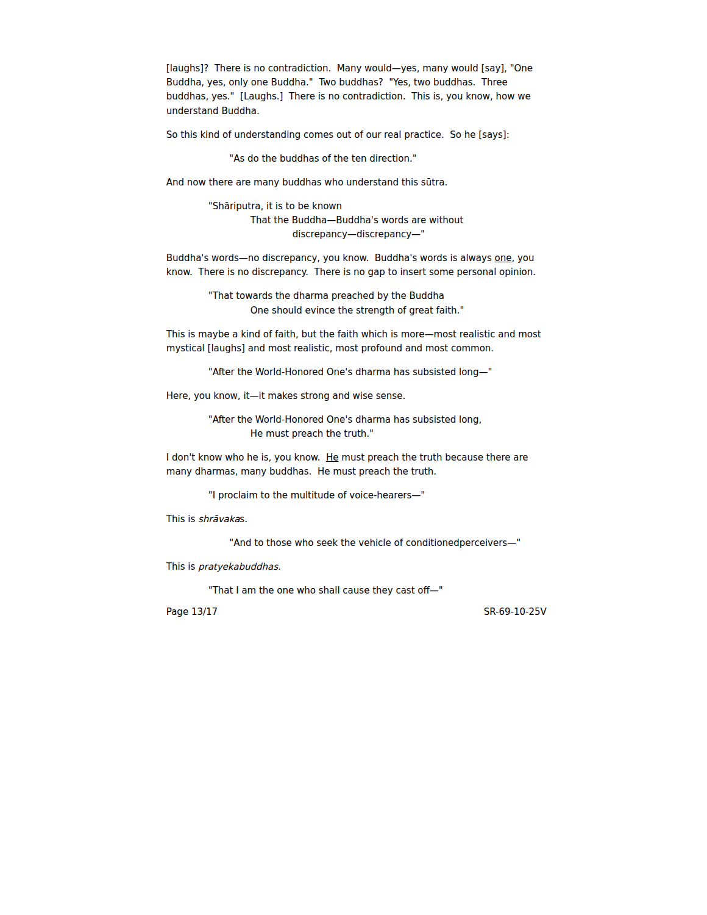[laughs]? There is no contradiction. Many would—yes, many would [say], "One Buddha, yes, only one Buddha." Two buddhas? "Yes, two buddhas. Three buddhas, yes." [Laughs.] There is no contradiction. This is, you know, how we understand Buddha.
So this kind of understanding comes out of our real practice. So he [says]:
"As do the buddhas of the ten direction."
And now there are many buddhas who understand this sūtra.
"Shāriputra, it is to be knownThat the Buddha—Buddha's words are without discrepancy—discrepancy—"
Buddha's words—no discrepancy, you know. Buddha's words is always one, you know. There is no discrepancy. There is no gap to insert some personal opinion.
"That towards the dharma preached by the BuddhaOne should evince the strength of great faith."
This is maybe a kind of faith, but the faith which is more—most realistic and most mystical [laughs] and most realistic, most profound and most common.
"After the World-Honored One's dharma has subsisted long—"
Here, you know, it—it makes strong and wise sense.
"After the World-Honored One's dharma has subsisted long,He must preach the truth."
I don't know who he is, you know. He must preach the truth because there are many dharmas, many buddhas. He must preach the truth.
"I proclaim to the multitude of voice-hearers—"
This is shrāvakas.
"And to those who seek the vehicle of conditionedperceivers—"
This is pratyekabuddhas.
"That I am the one who shall cause they cast off—"
Page 13/17 SR-69-10-25V